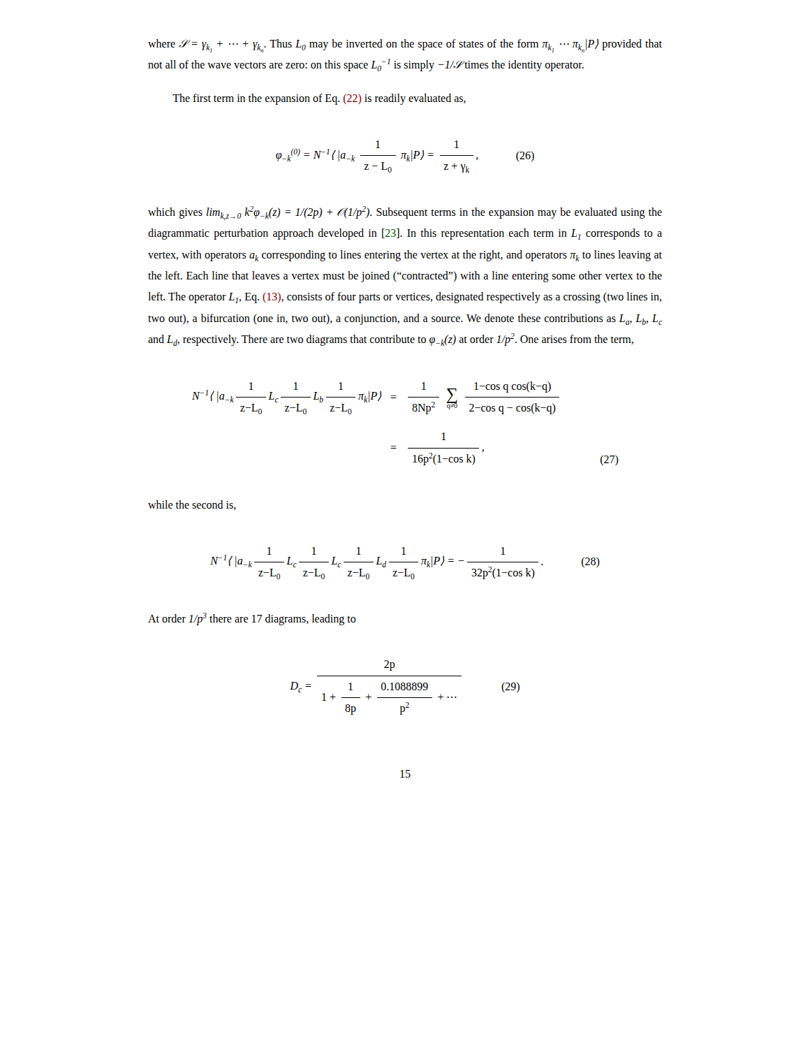where 𝒮 = γk1 + ⋯ + γkn. Thus L0 may be inverted on the space of states of the form πk1 ⋯ πkn|P⟩ provided that not all of the wave vectors are zero: on this space L0−1 is simply −1/𝒮 times the identity operator.
The first term in the expansion of Eq. (22) is readily evaluated as,
φ−k(0) = N−1⟨ |a−k 1 z − L0 πk|P⟩ = 1 z + γk,
(26)
which gives limk,z→0 k2φ−k(z) = 1/(2p) + 𝒪(1/p2). Subsequent terms in the expansion may be evaluated using the diagrammatic perturbation approach developed in [23]. In this representation each term in L1 corresponds to a vertex, with operators ak corresponding to lines entering the vertex at the right, and operators πk to lines leaving at the left. Each line that leaves a vertex must be joined (“contracted”) with a line entering some other vertex to the left. The operator L1, Eq. (13), consists of four parts or vertices, designated respectively as a crossing (two lines in, two out), a bifurcation (one in, two out), a conjunction, and a source. We denote these contributions as La, Lb, Lc and Ld, respectively. There are two diagrams that contribute to φ−k(z) at order 1/p2. One arises from the term,
| N −1 ⟨ /a −k 1 z−L 0 L c 1 z−L 0 L b 1 z−L 0 π k /P⟩ | = | 1 8Np 2 ∑ q≠0 1− cos q cos (k−q) 2− cos q − cos (k−q) |
| | = | 1 16p 2 (1− cos k) , |
(27)
while the second is,
N−1⟨ |a−k 1 z−L0 Lc 1 z−L0 Lc 1 z−L0 Ld 1 z−L0 πk|P⟩ = −132p2(1−cos k).
(28)
At order 1/p3 there are 17 diagrams, leading to
Dc = 2p 1 + 18p + 0.1088899 p2 + ⋯
(29)
15